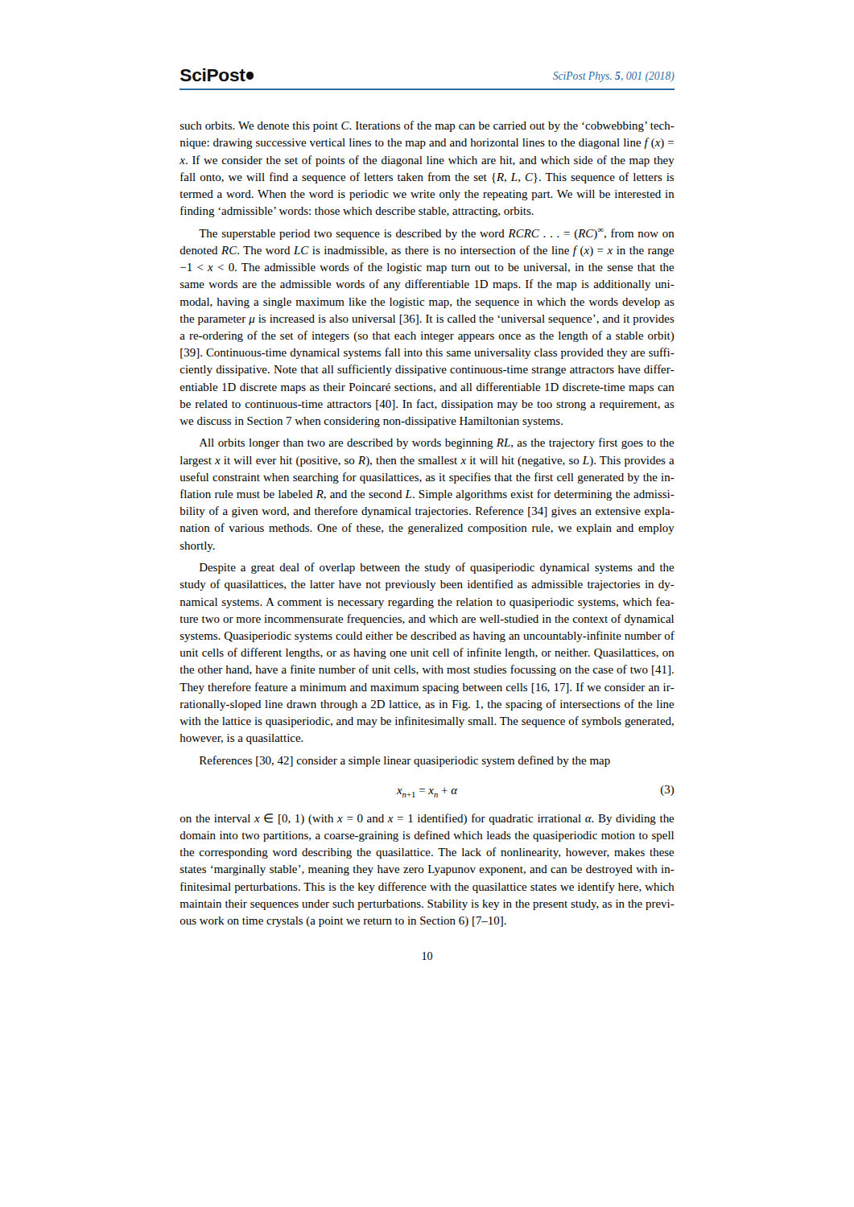Sci Post
SciPost Phys. 5, 001 (2018)
such orbits. We denote this point C. Iterations of the map can be carried out by the ‘cobwebbing’ technique: drawing successive vertical lines to the map and and horizontal lines to the diagonal line f (x) = x. If we consider the set of points of the diagonal line which are hit, and which side of the map they fall onto, we will find a sequence of letters taken from the set {R, L, C}. This sequence of letters is termed a word. When the word is periodic we write only the repeating part. We will be interested in finding ‘admissible’ words: those which describe stable, attracting, orbits.
The superstable period two sequence is described by the word RCRC . . . = (RC)∞, from now on denoted RC. The word LC is inadmissible, as there is no intersection of the line f (x) = x in the range −1 < x < 0. The admissible words of the logistic map turn out to be universal, in the sense that the same words are the admissible words of any differentiable 1D maps. If the map is additionally unimodal, having a single maximum like the logistic map, the sequence in which the words develop as the parameter μ is increased is also universal [36]. It is called the ‘universal sequence’, and it provides a re-ordering of the set of integers (so that each integer appears once as the length of a stable orbit) [39]. Continuous-time dynamical systems fall into this same universality class provided they are sufficiently dissipative. Note that all sufficiently dissipative continuous-time strange attractors have differentiable 1D discrete maps as their Poincaré sections, and all differentiable 1D discrete-time maps can be related to continuous-time attractors [40]. In fact, dissipation may be too strong a requirement, as we discuss in Section 7 when considering non-dissipative Hamiltonian systems.
All orbits longer than two are described by words beginning RL, as the trajectory first goes to the largest x it will ever hit (positive, so R), then the smallest x it will hit (negative, so L). This provides a useful constraint when searching for quasilattices, as it specifies that the first cell generated by the inflation rule must be labeled R, and the second L. Simple algorithms exist for determining the admissibility of a given word, and therefore dynamical trajectories. Reference [34] gives an extensive explanation of various methods. One of these, the generalized composition rule, we explain and employ shortly.
Despite a great deal of overlap between the study of quasiperiodic dynamical systems and the study of quasilattices, the latter have not previously been identified as admissible trajectories in dynamical systems. A comment is necessary regarding the relation to quasiperiodic systems, which feature two or more incommensurate frequencies, and which are well-studied in the context of dynamical systems. Quasiperiodic systems could either be described as having an uncountably-infinite number of unit cells of different lengths, or as having one unit cell of infinite length, or neither. Quasilattices, on the other hand, have a finite number of unit cells, with most studies focussing on the case of two [41]. They therefore feature a minimum and maximum spacing between cells [16, 17]. If we consider an irrationally-sloped line drawn through a 2D lattice, as in Fig. 1, the spacing of intersections of the line with the lattice is quasiperiodic, and may be infinitesimally small. The sequence of symbols generated, however, is a quasilattice.
References [30, 42] consider a simple linear quasiperiodic system defined by the map
xn+1 = xn + α (3)
on the interval x ∈ [0, 1) (with x = 0 and x = 1 identified) for quadratic irrational α. By dividing the domain into two partitions, a coarse-graining is defined which leads the quasiperiodic motion to spell the corresponding word describing the quasilattice. The lack of nonlinearity, however, makes these states ‘marginally stable’, meaning they have zero Lyapunov exponent, and can be destroyed with infinitesimal perturbations. This is the key difference with the quasilattice states we identify here, which maintain their sequences under such perturbations. Stability is key in the present study, as in the previous work on time crystals (a point we return to in Section 6) [7–10].
10